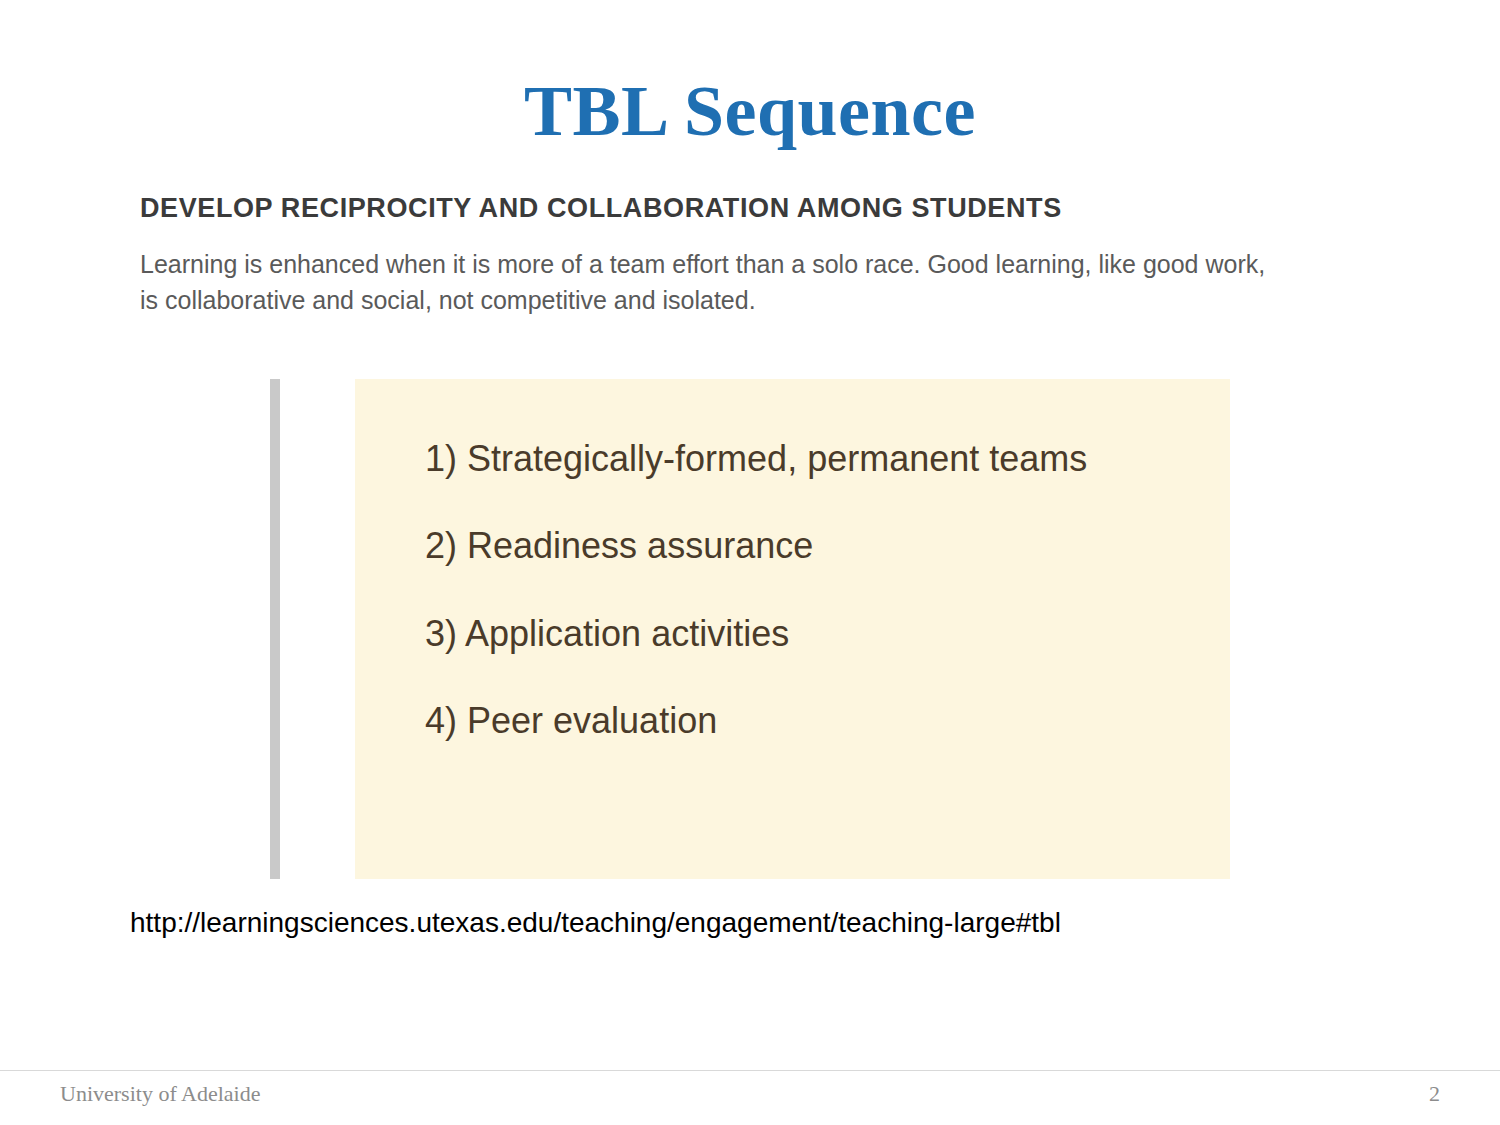TBL Sequence
DEVELOP RECIPROCITY AND COLLABORATION AMONG STUDENTS
Learning is enhanced when it is more of a team effort than a solo race. Good learning, like good work, is collaborative and social, not competitive and isolated.
1) Strategically-formed, permanent teams
2) Readiness assurance
3) Application activities
4) Peer evaluation
http://learningsciences.utexas.edu/teaching/engagement/teaching-large#tbl
University of Adelaide 2